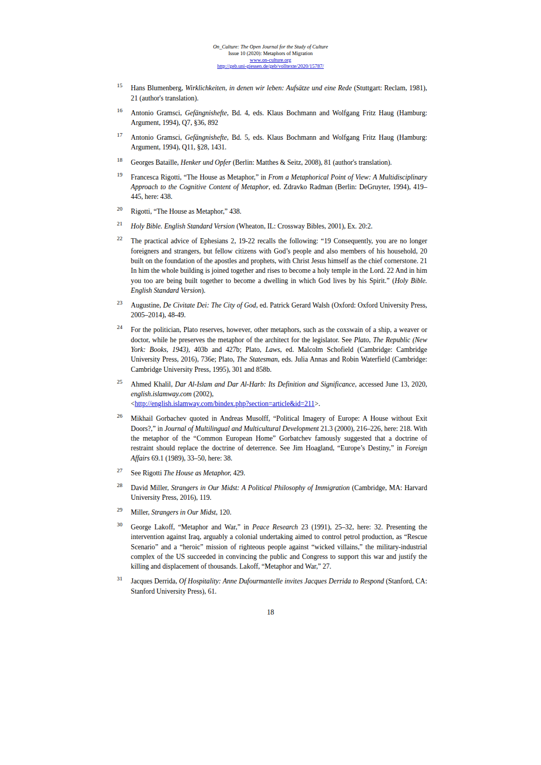On_Culture: The Open Journal for the Study of Culture
Issue 10 (2020): Metaphors of Migration
www.on-culture.org
http://geb.uni-giessen.de/geb/volltexte/2020/15787/
Hans Blumenberg, Wirklichkeiten, in denen wir leben: Aufsätze und eine Rede (Stuttgart: Reclam, 1981), 21 (author's translation).
Antonio Gramsci, Gefängnishefte, Bd. 4, eds. Klaus Bochmann and Wolfgang Fritz Haug (Hamburg: Argument, 1994), Q7, §36, 892
Antonio Gramsci, Gefängnishefte, Bd. 5, eds. Klaus Bochmann and Wolfgang Fritz Haug (Hamburg: Argument, 1994), Q11, §28, 1431.
Georges Bataille, Henker und Opfer (Berlin: Matthes & Seitz, 2008), 81 (author's translation).
Francesca Rigotti, “The House as Metaphor,” in From a Metaphorical Point of View: A Multidisciplinary Approach to the Cognitive Content of Metaphor, ed. Zdravko Radman (Berlin: DeGruyter, 1994), 419–445, here: 438.
Rigotti, “The House as Metaphor,” 438.
Holy Bible. English Standard Version (Wheaton, IL: Crossway Bibles, 2001), Ex. 20:2.
The practical advice of Ephesians 2, 19-22 recalls the following: “19 Consequently, you are no longer foreigners and strangers, but fellow citizens with God’s people and also members of his household, 20 built on the foundation of the apostles and prophets, with Christ Jesus himself as the chief cornerstone. 21 In him the whole building is joined together and rises to become a holy temple in the Lord. 22 And in him you too are being built together to become a dwelling in which God lives by his Spirit.” (Holy Bible. English Standard Version).
Augustine, De Civitate Dei: The City of God, ed. Patrick Gerard Walsh (Oxford: Oxford University Press, 2005–2014), 48-49.
For the politician, Plato reserves, however, other metaphors, such as the coxswain of a ship, a weaver or doctor, while he preserves the metaphor of the architect for the legislator. See Plato, The Republic (New York: Books, 1943), 403b and 427b; Plato, Laws, ed. Malcolm Schofield (Cambridge: Cambridge University Press, 2016), 736e; Plato, The Statesman, eds. Julia Annas and Robin Waterfield (Cambridge: Cambridge University Press, 1995), 301 and 858b.
Ahmed Khalil, Dar Al-Islam and Dar Al-Harb: Its Definition and Significance, accessed June 13, 2020, english.islamway.com (2002),
<http://english.islamway.com/bindex.php?section=article&id=211>.
Mikhail Gorbachev quoted in Andreas Musolff, “Political Imagery of Europe: A House without Exit Doors?,” in Journal of Multilingual and Multicultural Development 21.3 (2000), 216–226, here: 218. With the metaphor of the “Common European Home” Gorbatchev famously suggested that a doctrine of restraint should replace the doctrine of deterrence. See Jim Hoagland, “Europe’s Destiny,” in Foreign Affairs 69.1 (1989), 33–50, here: 38.
See Rigotti The House as Metaphor, 429.
David Miller, Strangers in Our Midst: A Political Philosophy of Immigration (Cambridge, MA: Harvard University Press, 2016), 119.
Miller, Strangers in Our Midst, 120.
George Lakoff, “Metaphor and War,” in Peace Research 23 (1991), 25–32, here: 32. Presenting the intervention against Iraq, arguably a colonial undertaking aimed to control petrol production, as “Rescue Scenario” and a “heroic” mission of righteous people against “wicked villains,” the military-industrial complex of the US succeeded in convincing the public and Congress to support this war and justify the killing and displacement of thousands. Lakoff, “Metaphor and War,” 27.
Jacques Derrida, Of Hospitality: Anne Dufourmantelle invites Jacques Derrida to Respond (Stanford, CA: Stanford University Press), 61.
18